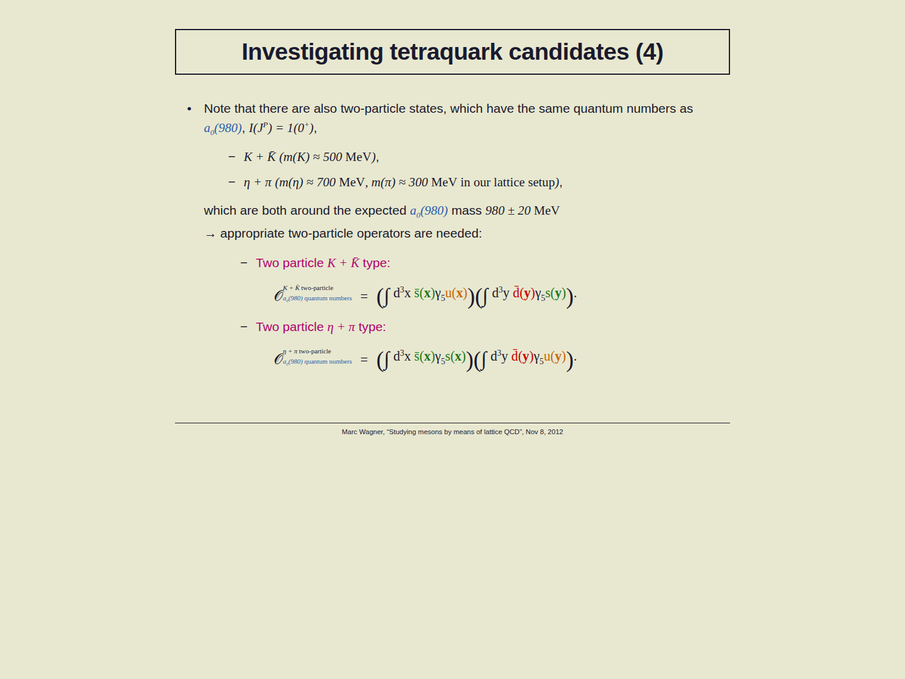Investigating tetraquark candidates (4)
Note that there are also two-particle states, which have the same quantum numbers as a0(980), I(JP) = 1(0+),
K + K̄ (m(K) ≈ 500 MeV),
η + π (m(η) ≈ 700 MeV, m(π) ≈ 300 MeV in our lattice setup),
which are both around the expected a0(980) mass 980 ± 20 MeV
→ appropriate two-particle operators are needed:
Two particle K + K̄ type:
𝒪K + K̄ two-particle a0(980) quantum numbers = (∫ d3x s̄(x) γ5u(x))(∫ d3y d̄(y) γ5s(y)).
Two particle η + π type:
𝒪η + π two-particle a0(980) quantum numbers = (∫ d3x s̄(x) γ5s(x))(∫ d3y d̄(y) γ5u(y)).
Marc Wagner, “Studying mesons by means of lattice QCD”, Nov 8, 2012